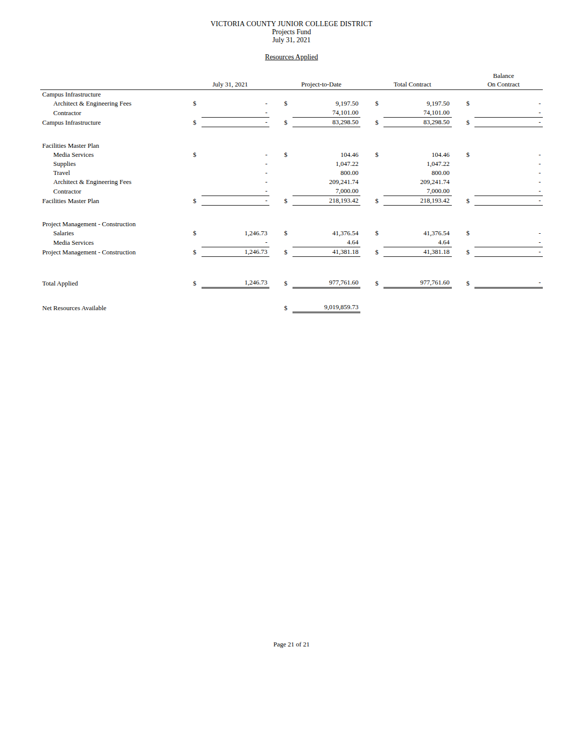VICTORIA COUNTY JUNIOR COLLEGE DISTRICT
Projects Fund
July 31, 2021
Resources Applied
| | | | | | | | Balance |
| --- | --- | --- | --- | --- | --- | --- | --- |
| | July 31, 2021 | | Project-to-Date | | Total Contract | | On Contract |
| Campus Infrastructure | | | | | | | |
| Architect & Engineering Fees | $ | - | | $ | 9,197.50 | | $ | 9,197.50 | | $ | - |
| Contractor | | - | | | 74,101.00 | | | 74,101.00 | | | - |
| Campus Infrastructure | $ | - | | $ | 83,298.50 | | $ | 83,298.50 | | $ | - |
| Facilities Master Plan | | | | | | | |
| Media Services | $ | - | | $ | 104.46 | | $ | 104.46 | | $ | - |
| Supplies | | - | | | 1,047.22 | | | 1,047.22 | | | - |
| Travel | | - | | | 800.00 | | | 800.00 | | | - |
| Architect & Engineering Fees | | - | | | 209,241.74 | | | 209,241.74 | | | - |
| Contractor | | - | | | 7,000.00 | | | 7,000.00 | | | - |
| Facilities Master Plan | $ | - | | $ | 218,193.42 | | $ | 218,193.42 | | $ | - |
| Project Management - Construction | | | | | | | |
| Salaries | $ | 1,246.73 | | $ | 41,376.54 | | $ | 41,376.54 | | $ | - |
| Media Services | | - | | | 4.64 | | | 4.64 | | | - |
| Project Management - Construction | $ | 1,246.73 | | $ | 41,381.18 | | $ | 41,381.18 | | $ | - |
| Total Applied | $ | 1,246.73 | | $ | 977,761.60 | | $ | 977,761.60 | | $ | - |
| Net Resources Available | | | | $ | 9,019,859.73 | | | | | | |
Page 21 of 21